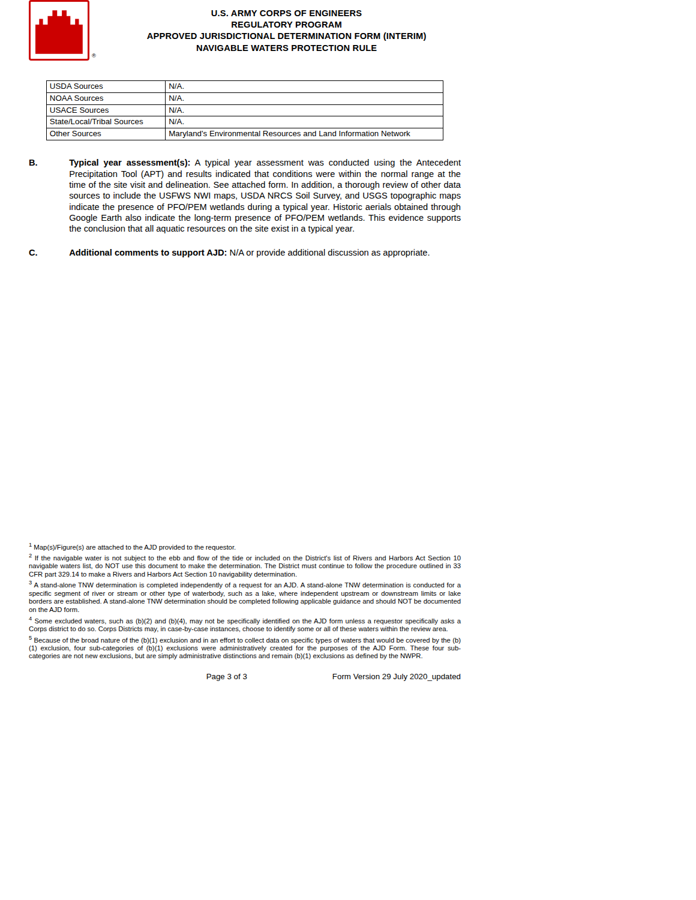®
U.S. ARMY CORPS OF ENGINEERS
REGULATORY PROGRAM
APPROVED JURISDICTIONAL DETERMINATION FORM (INTERIM)
NAVIGABLE WATERS PROTECTION RULE
| USDA Sources | N/A. |
| NOAA Sources | N/A. |
| USACE Sources | N/A. |
| State/Local/Tribal Sources | N/A. |
| Other Sources | Maryland's Environmental Resources and Land Information Network |
B. Typical year assessment(s): A typical year assessment was conducted using the Antecedent Precipitation Tool (APT) and results indicated that conditions were within the normal range at the time of the site visit and delineation. See attached form. In addition, a thorough review of other data sources to include the USFWS NWI maps, USDA NRCS Soil Survey, and USGS topographic maps indicate the presence of PFO/PEM wetlands during a typical year. Historic aerials obtained through Google Earth also indicate the long-term presence of PFO/PEM wetlands. This evidence supports the conclusion that all aquatic resources on the site exist in a typical year.
C. Additional comments to support AJD: N/A or provide additional discussion as appropriate.
1 Map(s)/Figure(s) are attached to the AJD provided to the requestor.
2 If the navigable water is not subject to the ebb and flow of the tide or included on the District's list of Rivers and Harbors Act Section 10 navigable waters list, do NOT use this document to make the determination. The District must continue to follow the procedure outlined in 33 CFR part 329.14 to make a Rivers and Harbors Act Section 10 navigability determination.
3 A stand-alone TNW determination is completed independently of a request for an AJD. A stand-alone TNW determination is conducted for a specific segment of river or stream or other type of waterbody, such as a lake, where independent upstream or downstream limits or lake borders are established. A stand-alone TNW determination should be completed following applicable guidance and should NOT be documented on the AJD form.
4 Some excluded waters, such as (b)(2) and (b)(4), may not be specifically identified on the AJD form unless a requestor specifically asks a Corps district to do so. Corps Districts may, in case-by-case instances, choose to identify some or all of these waters within the review area.
5 Because of the broad nature of the (b)(1) exclusion and in an effort to collect data on specific types of waters that would be covered by the (b)(1) exclusion, four sub-categories of (b)(1) exclusions were administratively created for the purposes of the AJD Form. These four sub-categories are not new exclusions, but are simply administrative distinctions and remain (b)(1) exclusions as defined by the NWPR.
Page 3 of 3 Form Version 29 July 2020_updated